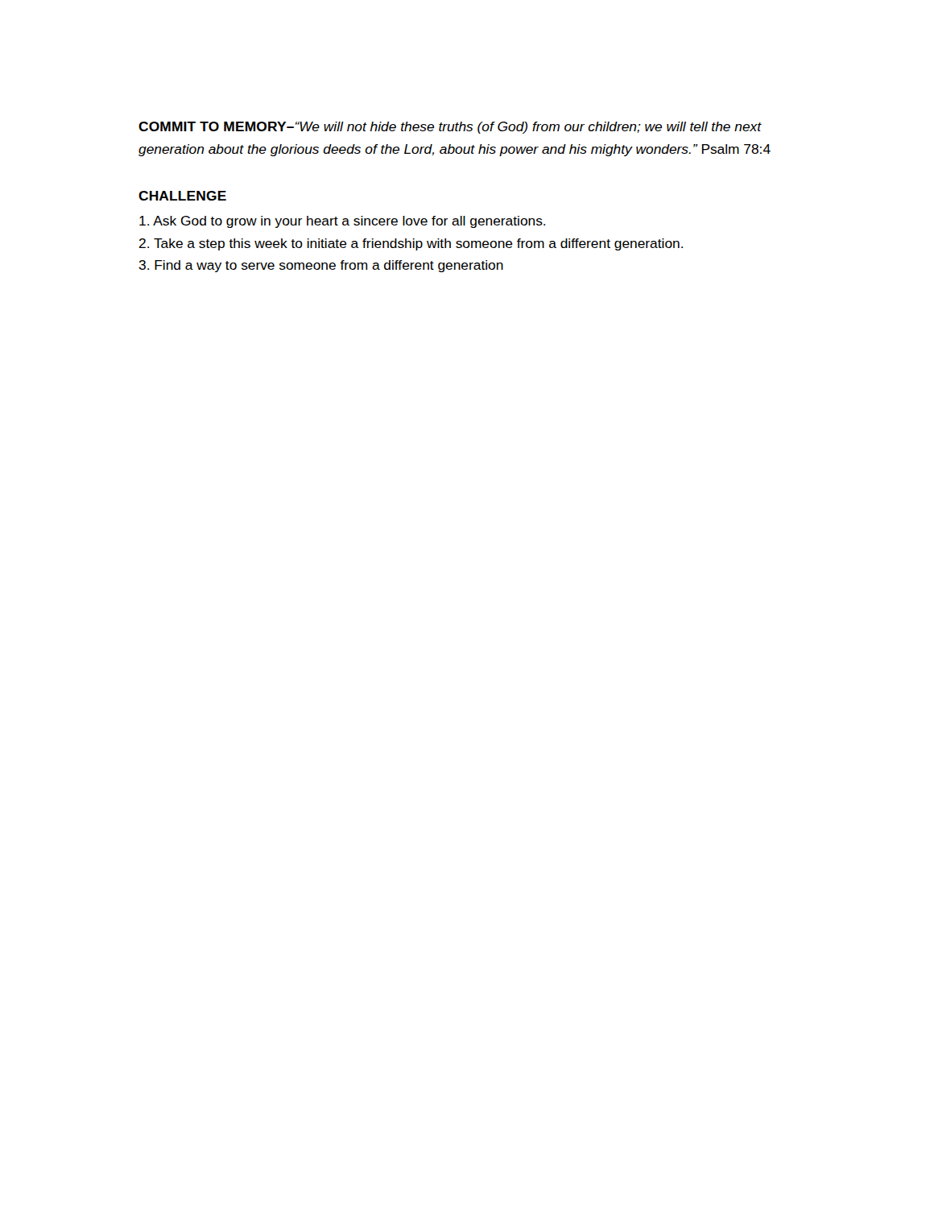COMMIT TO MEMORY–
“We will not hide these truths (of God) from our children; we will tell the next generation about the glorious deeds of the Lord, about his power and his mighty wonders.” Psalm 78:4
CHALLENGE
1. Ask God to grow in your heart a sincere love for all generations.
2. Take a step this week to initiate a friendship with someone from a different generation.
3. Find a way to serve someone from a different generation